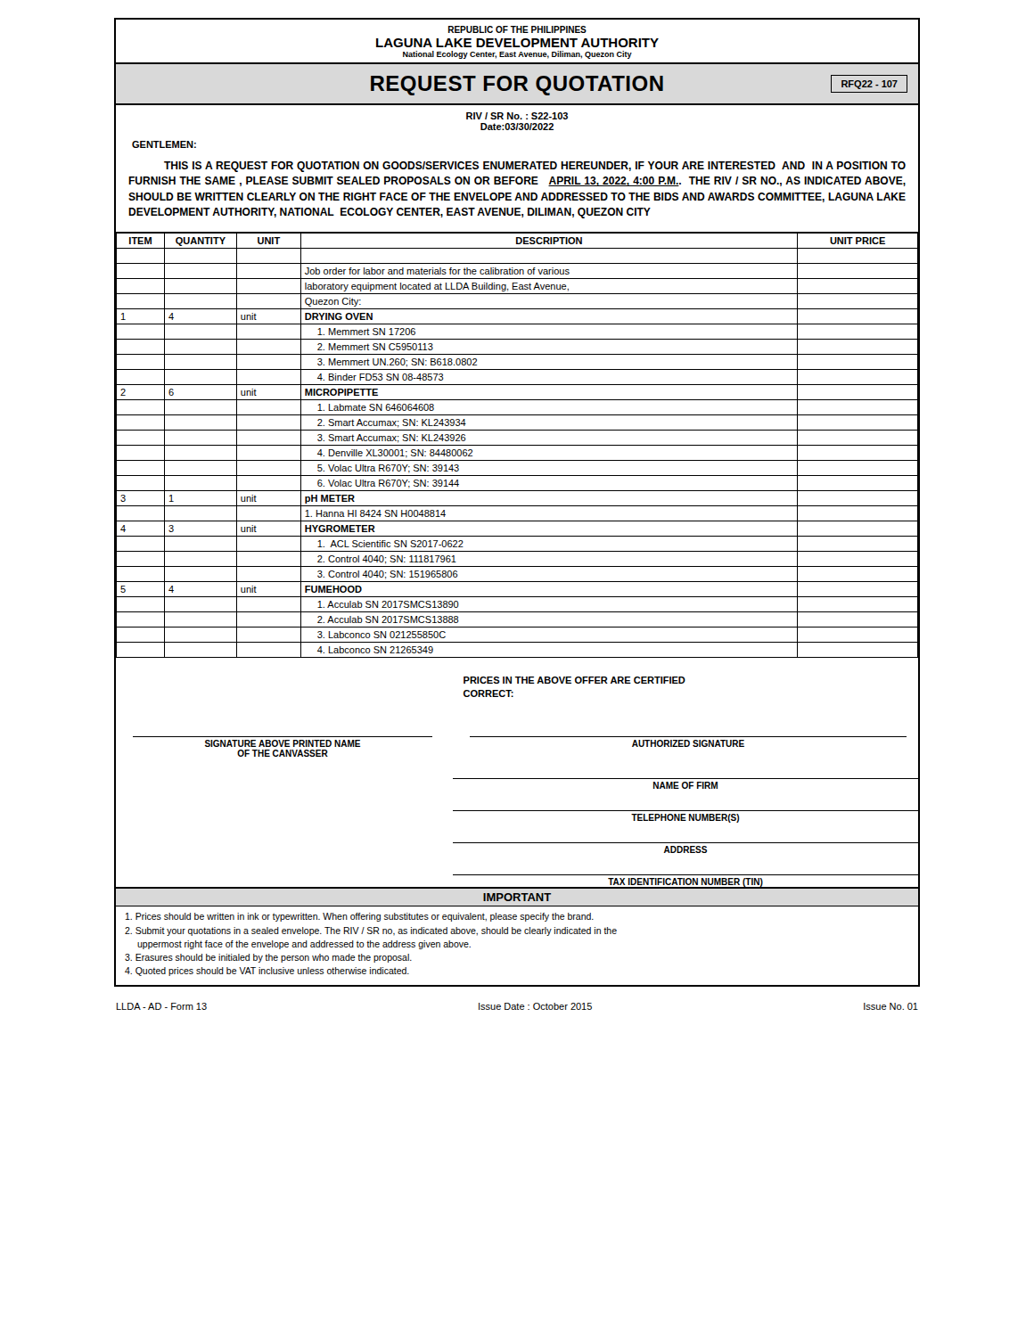REPUBLIC OF THE PHILIPPINES
LAGUNA LAKE DEVELOPMENT AUTHORITY
National Ecology Center, East Avenue, Diliman, Quezon City
REQUEST FOR QUOTATION
RFQ22 - 107
RIV / SR No. : S22-103
Date:03/30/2022
GENTLEMEN:
THIS IS A REQUEST FOR QUOTATION ON GOODS/SERVICES ENUMERATED HEREUNDER, IF YOUR ARE INTERESTED AND IN A POSITION TO FURNISH THE SAME , PLEASE SUBMIT SEALED PROPOSALS ON OR BEFORE APRIL 13, 2022, 4:00 P.M.. THE RIV / SR NO., AS INDICATED ABOVE, SHOULD BE WRITTEN CLEARLY ON THE RIGHT FACE OF THE ENVELOPE AND ADDRESSED TO THE BIDS AND AWARDS COMMITTEE, LAGUNA LAKE DEVELOPMENT AUTHORITY, NATIONAL ECOLOGY CENTER, EAST AVENUE, DILIMAN, QUEZON CITY
| ITEM | QUANTITY | UNIT | DESCRIPTION | UNIT PRICE |
| --- | --- | --- | --- | --- |
| | | | Job order for labor and materials for the calibration of various | |
| | | | laboratory equipment located at LLDA Building, East Avenue, | |
| | | | Quezon City: | |
| 1 | 4 | unit | DRYING OVEN | |
| | | | 1. Memmert SN 17206 | |
| | | | 2. Memmert SN C5950113 | |
| | | | 3. Memmert UN.260; SN: B618.0802 | |
| | | | 4. Binder FD53 SN 08-48573 | |
| 2 | 6 | unit | MICROPIPETTE | |
| | | | 1. Labmate SN 646064608 | |
| | | | 2. Smart Accumax; SN: KL243934 | |
| | | | 3. Smart Accumax; SN: KL243926 | |
| | | | 4. Denville XL30001; SN: 84480062 | |
| | | | 5. Volac Ultra R670Y; SN: 39143 | |
| | | | 6. Volac Ultra R670Y; SN: 39144 | |
| 3 | 1 | unit | pH METER | |
| | | | 1. Hanna HI 8424 SN H0048814 | |
| 4 | 3 | unit | HYGROMETER | |
| | | | 1. ACL Scientific SN S2017-0622 | |
| | | | 2. Control 4040; SN: 111817961 | |
| | | | 3. Control 4040; SN: 151965806 | |
| 5 | 4 | unit | FUMEHOOD | |
| | | | 1. Acculab SN 2017SMCS13890 | |
| | | | 2. Acculab SN 2017SMCS13888 | |
| | | | 3. Labconco SN 021255850C | |
| | | | 4. Labconco SN 21265349 | |
PRICES IN THE ABOVE OFFER ARE CERTIFIED
CORRECT:
SIGNATURE ABOVE PRINTED NAME
OF THE CANVASSER
AUTHORIZED SIGNATURE
NAME OF FIRM
TELEPHONE NUMBER(S)
ADDRESS
TAX IDENTIFICATION NUMBER (TIN)
IMPORTANT
1. Prices should be written in ink or typewritten. When offering substitutes or equivalent, please specify the brand.
2. Submit your quotations in a sealed envelope. The RIV / SR no, as indicated above, should be clearly indicated in the
uppermost right face of the envelope and addressed to the address given above.
3. Erasures should be initialed by the person who made the proposal.
4. Quoted prices should be VAT inclusive unless otherwise indicated.
LLDA - AD - Form 13
Issue Date : October 2015
Issue No. 01